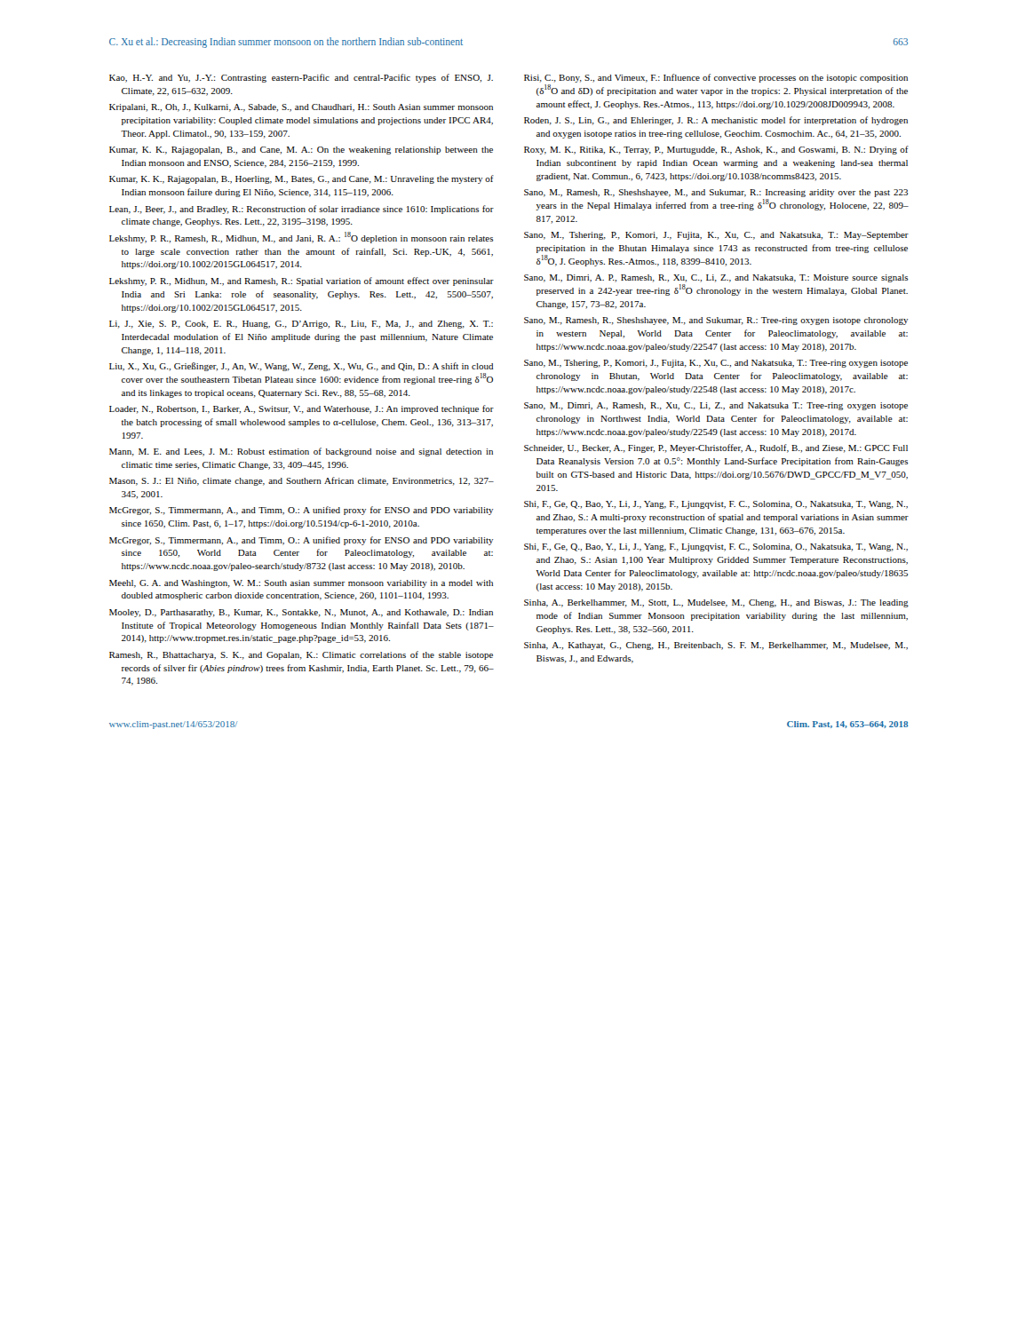C. Xu et al.: Decreasing Indian summer monsoon on the northern Indian sub-continent 663
Kao, H.-Y. and Yu, J.-Y.: Contrasting eastern-Pacific and central-Pacific types of ENSO, J. Climate, 22, 615–632, 2009.
Kripalani, R., Oh, J., Kulkarni, A., Sabade, S., and Chaudhari, H.: South Asian summer monsoon precipitation variability: Coupled climate model simulations and projections under IPCC AR4, Theor. Appl. Climatol., 90, 133–159, 2007.
Kumar, K. K., Rajagopalan, B., and Cane, M. A.: On the weakening relationship between the Indian monsoon and ENSO, Science, 284, 2156–2159, 1999.
Kumar, K. K., Rajagopalan, B., Hoerling, M., Bates, G., and Cane, M.: Unraveling the mystery of Indian monsoon failure during El Niño, Science, 314, 115–119, 2006.
Lean, J., Beer, J., and Bradley, R.: Reconstruction of solar irradiance since 1610: Implications for climate change, Geophys. Res. Lett., 22, 3195–3198, 1995.
Lekshmy, P. R., Ramesh, R., Midhun, M., and Jani, R. A.: 18O depletion in monsoon rain relates to large scale convection rather than the amount of rainfall, Sci. Rep.-UK, 4, 5661, https://doi.org/10.1002/2015GL064517, 2014.
Lekshmy, P. R., Midhun, M., and Ramesh, R.: Spatial variation of amount effect over peninsular India and Sri Lanka: role of seasonality, Gephys. Res. Lett., 42, 5500–5507, https://doi.org/10.1002/2015GL064517, 2015.
Li, J., Xie, S. P., Cook, E. R., Huang, G., D’Arrigo, R., Liu, F., Ma, J., and Zheng, X. T.: Interdecadal modulation of El Niño amplitude during the past millennium, Nature Climate Change, 1, 114–118, 2011.
Liu, X., Xu, G., Grießinger, J., An, W., Wang, W., Zeng, X., Wu, G., and Qin, D.: A shift in cloud cover over the southeastern Tibetan Plateau since 1600: evidence from regional tree-ring δ18O and its linkages to tropical oceans, Quaternary Sci. Rev., 88, 55–68, 2014.
Loader, N., Robertson, I., Barker, A., Switsur, V., and Waterhouse, J.: An improved technique for the batch processing of small wholewood samples to α-cellulose, Chem. Geol., 136, 313–317, 1997.
Mann, M. E. and Lees, J. M.: Robust estimation of background noise and signal detection in climatic time series, Climatic Change, 33, 409–445, 1996.
Mason, S. J.: El Niño, climate change, and Southern African climate, Environmetrics, 12, 327–345, 2001.
McGregor, S., Timmermann, A., and Timm, O.: A unified proxy for ENSO and PDO variability since 1650, Clim. Past, 6, 1–17, https://doi.org/10.5194/cp-6-1-2010, 2010a.
McGregor, S., Timmermann, A., and Timm, O.: A unified proxy for ENSO and PDO variability since 1650, World Data Center for Paleoclimatology, available at: https://www.ncdc.noaa.gov/paleo-search/study/8732 (last access: 10 May 2018), 2010b.
Meehl, G. A. and Washington, W. M.: South asian summer monsoon variability in a model with doubled atmospheric carbon dioxide concentration, Science, 260, 1101–1104, 1993.
Mooley, D., Parthasarathy, B., Kumar, K., Sontakke, N., Munot, A., and Kothawale, D.: Indian Institute of Tropical Meteorology Homogeneous Indian Monthly Rainfall Data Sets (1871–2014), http://www.tropmet.res.in/static_page.php?page_id=53, 2016.
Ramesh, R., Bhattacharya, S. K., and Gopalan, K.: Climatic correlations of the stable isotope records of silver fir (Abies pindrow) trees from Kashmir, India, Earth Planet. Sc. Lett., 79, 66–74, 1986.
Risi, C., Bony, S., and Vimeux, F.: Influence of convective processes on the isotopic composition (δ18O and δD) of precipitation and water vapor in the tropics: 2. Physical interpretation of the amount effect, J. Geophys. Res.-Atmos., 113, https://doi.org/10.1029/2008JD009943, 2008.
Roden, J. S., Lin, G., and Ehleringer, J. R.: A mechanistic model for interpretation of hydrogen and oxygen isotope ratios in tree-ring cellulose, Geochim. Cosmochim. Ac., 64, 21–35, 2000.
Roxy, M. K., Ritika, K., Terray, P., Murtugudde, R., Ashok, K., and Goswami, B. N.: Drying of Indian subcontinent by rapid Indian Ocean warming and a weakening land-sea thermal gradient, Nat. Commun., 6, 7423, https://doi.org/10.1038/ncomms8423, 2015.
Sano, M., Ramesh, R., Sheshshayee, M., and Sukumar, R.: Increasing aridity over the past 223 years in the Nepal Himalaya inferred from a tree-ring δ18O chronology, Holocene, 22, 809–817, 2012.
Sano, M., Tshering, P., Komori, J., Fujita, K., Xu, C., and Nakatsuka, T.: May–September precipitation in the Bhutan Himalaya since 1743 as reconstructed from tree-ring cellulose δ18O, J. Geophys. Res.-Atmos., 118, 8399–8410, 2013.
Sano, M., Dimri, A. P., Ramesh, R., Xu, C., Li, Z., and Nakatsuka, T.: Moisture source signals preserved in a 242-year tree-ring δ18O chronology in the western Himalaya, Global Planet. Change, 157, 73–82, 2017a.
Sano, M., Ramesh, R., Sheshshayee, M., and Sukumar, R.: Tree-ring oxygen isotope chronology in western Nepal, World Data Center for Paleoclimatology, available at: https://www.ncdc.noaa.gov/paleo/study/22547 (last access: 10 May 2018), 2017b.
Sano, M., Tshering, P., Komori, J., Fujita, K., Xu, C., and Nakatsuka, T.: Tree-ring oxygen isotope chronology in Bhutan, World Data Center for Paleoclimatology, available at: https://www.ncdc.noaa.gov/paleo/study/22548 (last access: 10 May 2018), 2017c.
Sano, M., Dimri, A., Ramesh, R., Xu, C., Li, Z., and Nakatsuka T.: Tree-ring oxygen isotope chronology in Northwest India, World Data Center for Paleoclimatology, available at: https://www.ncdc.noaa.gov/paleo/study/22549 (last access: 10 May 2018), 2017d.
Schneider, U., Becker, A., Finger, P., Meyer-Christoffer, A., Rudolf, B., and Ziese, M.: GPCC Full Data Reanalysis Version 7.0 at 0.5°: Monthly Land-Surface Precipitation from Rain-Gauges built on GTS-based and Historic Data, https://doi.org/10.5676/DWD_GPCC/FD_M_V7_050, 2015.
Shi, F., Ge, Q., Bao, Y., Li, J., Yang, F., Ljungqvist, F. C., Solomina, O., Nakatsuka, T., Wang, N., and Zhao, S.: A multi-proxy reconstruction of spatial and temporal variations in Asian summer temperatures over the last millennium, Climatic Change, 131, 663–676, 2015a.
Shi, F., Ge, Q., Bao, Y., Li, J., Yang, F., Ljungqvist, F. C., Solomina, O., Nakatsuka, T., Wang, N., and Zhao, S.: Asian 1,100 Year Multiproxy Gridded Summer Temperature Reconstructions, World Data Center for Paleoclimatology, available at: http://ncdc.noaa.gov/paleo/study/18635 (last access: 10 May 2018), 2015b.
Sinha, A., Berkelhammer, M., Stott, L., Mudelsee, M., Cheng, H., and Biswas, J.: The leading mode of Indian Summer Monsoon precipitation variability during the last millennium, Geophys. Res. Lett., 38, 532–560, 2011.
Sinha, A., Kathayat, G., Cheng, H., Breitenbach, S. F. M., Berkelhammer, M., Mudelsee, M., Biswas, J., and Edwards,
www.clim-past.net/14/653/2018/ Clim. Past, 14, 653–664, 2018